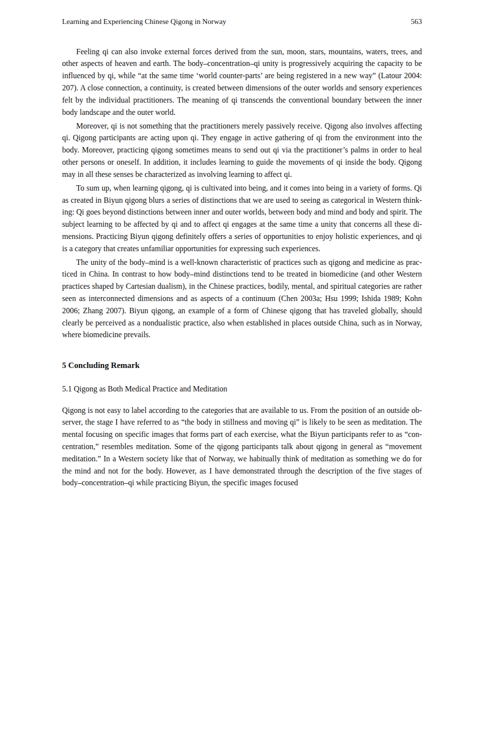Learning and Experiencing Chinese Qigong in Norway 563
Feeling qi can also invoke external forces derived from the sun, moon, stars, mountains, waters, trees, and other aspects of heaven and earth. The body–concentration–qi unity is progressively acquiring the capacity to be influenced by qi, while “at the same time ‘world counter-parts’ are being registered in a new way” (Latour 2004: 207). A close connection, a continuity, is created between dimensions of the outer worlds and sensory experiences felt by the individual practitioners. The meaning of qi transcends the conventional boundary between the inner body landscape and the outer world.
Moreover, qi is not something that the practitioners merely passively receive. Qigong also involves affecting qi. Qigong participants are acting upon qi. They engage in active gathering of qi from the environment into the body. Moreover, practicing qigong sometimes means to send out qi via the practitioner’s palms in order to heal other persons or oneself. In addition, it includes learning to guide the movements of qi inside the body. Qigong may in all these senses be characterized as involving learning to affect qi.
To sum up, when learning qigong, qi is cultivated into being, and it comes into being in a variety of forms. Qi as created in Biyun qigong blurs a series of distinctions that we are used to seeing as categorical in Western thinking: Qi goes beyond distinctions between inner and outer worlds, between body and mind and body and spirit. The subject learning to be affected by qi and to affect qi engages at the same time a unity that concerns all these dimensions. Practicing Biyun qigong definitely offers a series of opportunities to enjoy holistic experiences, and qi is a category that creates unfamiliar opportunities for expressing such experiences.
The unity of the body–mind is a well-known characteristic of practices such as qigong and medicine as practiced in China. In contrast to how body–mind distinctions tend to be treated in biomedicine (and other Western practices shaped by Cartesian dualism), in the Chinese practices, bodily, mental, and spiritual categories are rather seen as interconnected dimensions and as aspects of a continuum (Chen 2003a; Hsu 1999; Ishida 1989; Kohn 2006; Zhang 2007). Biyun qigong, an example of a form of Chinese qigong that has traveled globally, should clearly be perceived as a nondualistic practice, also when established in places outside China, such as in Norway, where biomedicine prevails.
5 Concluding Remark
5.1 Qigong as Both Medical Practice and Meditation
Qigong is not easy to label according to the categories that are available to us. From the position of an outside observer, the stage I have referred to as “the body in stillness and moving qi” is likely to be seen as meditation. The mental focusing on specific images that forms part of each exercise, what the Biyun participants refer to as “concentration,” resembles meditation. Some of the qigong participants talk about qigong in general as “movement meditation.” In a Western society like that of Norway, we habitually think of meditation as something we do for the mind and not for the body. However, as I have demonstrated through the description of the five stages of body–concentration–qi while practicing Biyun, the specific images focused